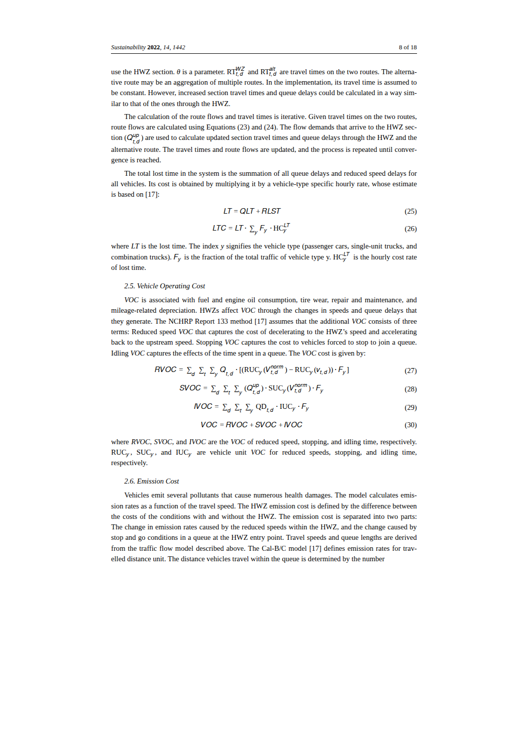Sustainability 2022, 14, 1442
8 of 18
use the HWZ section. θ is a parameter. RTt,dWZ and RTt,dalt are travel times on the two routes. The alternative route may be an aggregation of multiple routes. In the implementation, its travel time is assumed to be constant. However, increased section travel times and queue delays could be calculated in a way similar to that of the ones through the HWZ.
The calculation of the route flows and travel times is iterative. Given travel times on the two routes, route flows are calculated using Equations (23) and (24). The flow demands that arrive to the HWZ section (Qt,dup) are used to calculate updated section travel times and queue delays through the HWZ and the alternative route. The travel times and route flows are updated, and the process is repeated until convergence is reached.
The total lost time in the system is the summation of all queue delays and reduced speed delays for all vehicles. Its cost is obtained by multiplying it by a vehicle-type specific hourly rate, whose estimate is based on [17]:
LT = QLT + RLST
(25)
LTC = LT ⋅ ∑ y Fy ⋅ HCyLT
(26)
where LT is the lost time. The index y signifies the vehicle type (passenger cars, single-unit trucks, and combination trucks). Fy is the fraction of the total traffic of vehicle type y. HCyLT is the hourly cost rate of lost time.
2.5. Vehicle Operating Cost
VOC is associated with fuel and engine oil consumption, tire wear, repair and maintenance, and mileage-related depreciation. HWZs affect VOC through the changes in speeds and queue delays that they generate. The NCHRP Report 133 method [17] assumes that the additional VOC consists of three terms: Reduced speed VOC that captures the cost of decelerating to the HWZ’s speed and accelerating back to the upstream speed. Stopping VOC captures the cost to vehicles forced to stop to join a queue. Idling VOC captures the effects of the time spent in a queue. The VOC cost is given by:
RVOC = ∑d ∑t ∑y Qt,d ⋅ [ ( RUCy (Vt,dnorm) − RUCy (vt,d) ) ⋅ Fy ]
(27)
SVOC = ∑d ∑t ∑y ( Qt,dup ) ⋅ SUCy ( Vt,dnorm ) ⋅ Fy
(28)
IVOC = ∑d ∑t ∑y QDt,d ⋅ IUCy ⋅ Fy
(29)
VOC = RVOC + SVOC + IVOC
(30)
where RVOC, SVOC, and IVOC are the VOC of reduced speed, stopping, and idling time, respectively. RUCy, SUCy, and IUCy are vehicle unit VOC for reduced speeds, stopping, and idling time, respectively.
2.6. Emission Cost
Vehicles emit several pollutants that cause numerous health damages. The model calculates emission rates as a function of the travel speed. The HWZ emission cost is defined by the difference between the costs of the conditions with and without the HWZ. The emission cost is separated into two parts: The change in emission rates caused by the reduced speeds within the HWZ, and the change caused by stop and go conditions in a queue at the HWZ entry point. Travel speeds and queue lengths are derived from the traffic flow model described above. The Cal-B/C model [17] defines emission rates for travelled distance unit. The distance vehicles travel within the queue is determined by the number